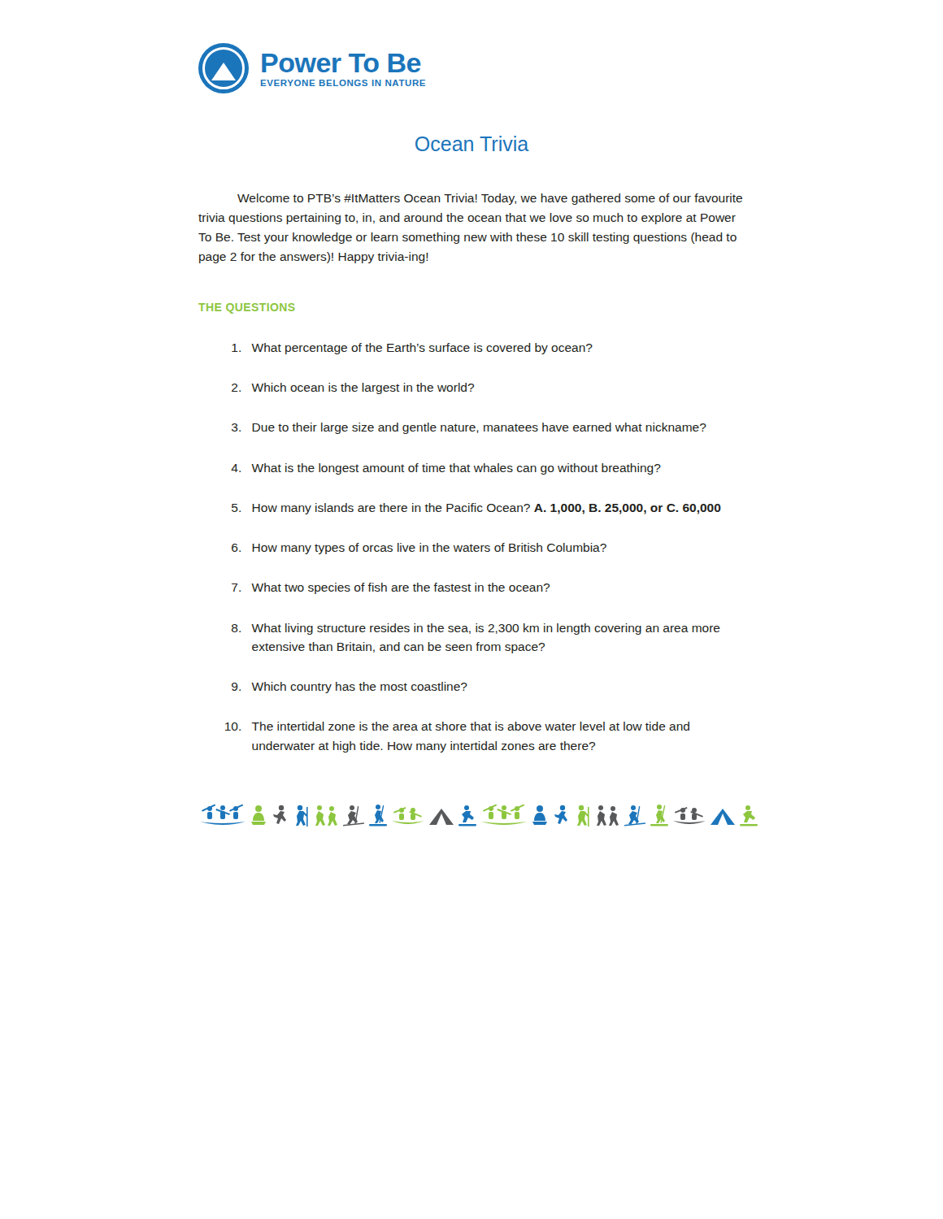Power To Be
EVERYONE BELONGS IN NATURE
Ocean Trivia
Welcome to PTB’s #ItMatters Ocean Trivia! Today, we have gathered some of our favourite trivia questions pertaining to, in, and around the ocean that we love so much to explore at Power To Be. Test your knowledge or learn something new with these 10 skill testing questions (head to page 2 for the answers)! Happy trivia-ing!
THE QUESTIONS
What percentage of the Earth’s surface is covered by ocean?
Which ocean is the largest in the world?
Due to their large size and gentle nature, manatees have earned what nickname?
What is the longest amount of time that whales can go without breathing?
How many islands are there in the Pacific Ocean? A. 1,000, B. 25,000, or C. 60,000
How many types of orcas live in the waters of British Columbia?
What two species of fish are the fastest in the ocean?
What living structure resides in the sea, is 2,300 km in length covering an area more extensive than Britain, and can be seen from space?
Which country has the most coastline?
The intertidal zone is the area at shore that is above water level at low tide and underwater at high tide. How many intertidal zones are there?